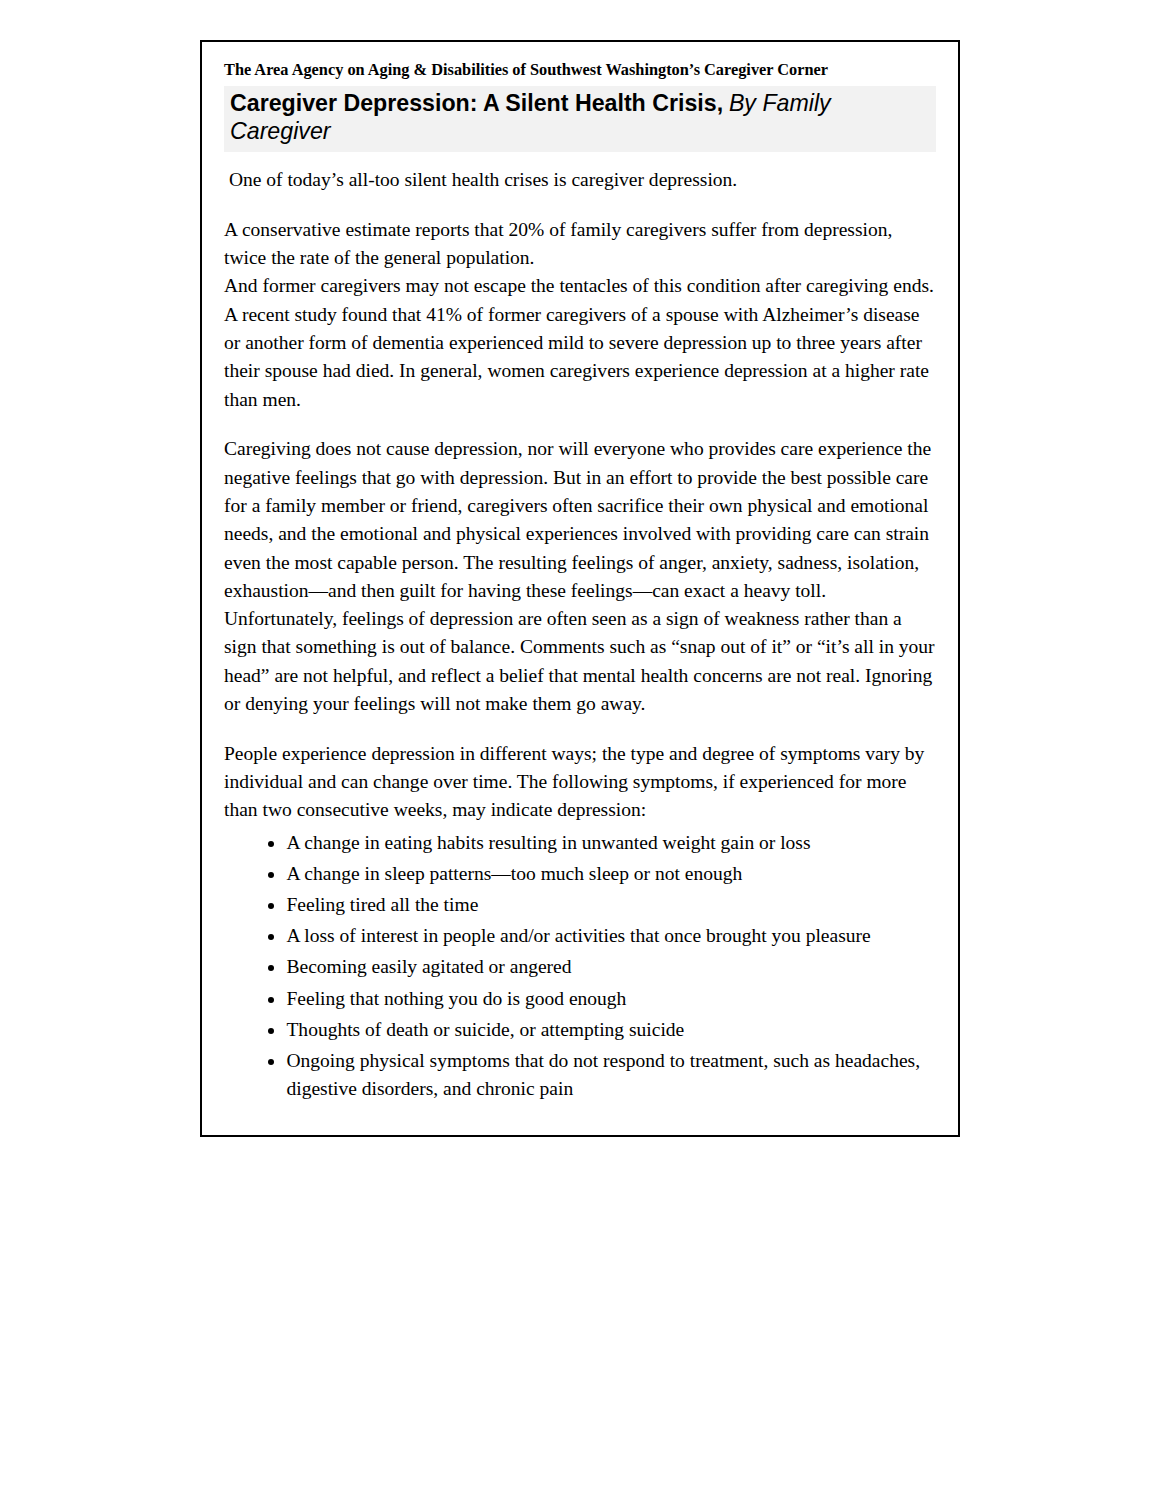The Area Agency on Aging & Disabilities of Southwest Washington’s Caregiver Corner
Caregiver Depression: A Silent Health Crisis, By Family Caregiver
One of today’s all-too silent health crises is caregiver depression.
A conservative estimate reports that 20% of family caregivers suffer from depression, twice the rate of the general population.
And former caregivers may not escape the tentacles of this condition after caregiving ends.
A recent study found that 41% of former caregivers of a spouse with Alzheimer’s disease or another form of dementia experienced mild to severe depression up to three years after their spouse had died. In general, women caregivers experience depression at a higher rate than men.
Caregiving does not cause depression, nor will everyone who provides care experience the negative feelings that go with depression. But in an effort to provide the best possible care for a family member or friend, caregivers often sacrifice their own physical and emotional needs, and the emotional and physical experiences involved with providing care can strain even the most capable person. The resulting feelings of anger, anxiety, sadness, isolation, exhaustion—and then guilt for having these feelings—can exact a heavy toll. Unfortunately, feelings of depression are often seen as a sign of weakness rather than a sign that something is out of balance. Comments such as “snap out of it” or “it’s all in your head” are not helpful, and reflect a belief that mental health concerns are not real. Ignoring or denying your feelings will not make them go away.
People experience depression in different ways; the type and degree of symptoms vary by individual and can change over time. The following symptoms, if experienced for more than two consecutive weeks, may indicate depression:
A change in eating habits resulting in unwanted weight gain or loss
A change in sleep patterns—too much sleep or not enough
Feeling tired all the time
A loss of interest in people and/or activities that once brought you pleasure
Becoming easily agitated or angered
Feeling that nothing you do is good enough
Thoughts of death or suicide, or attempting suicide
Ongoing physical symptoms that do not respond to treatment, such as headaches, digestive disorders, and chronic pain